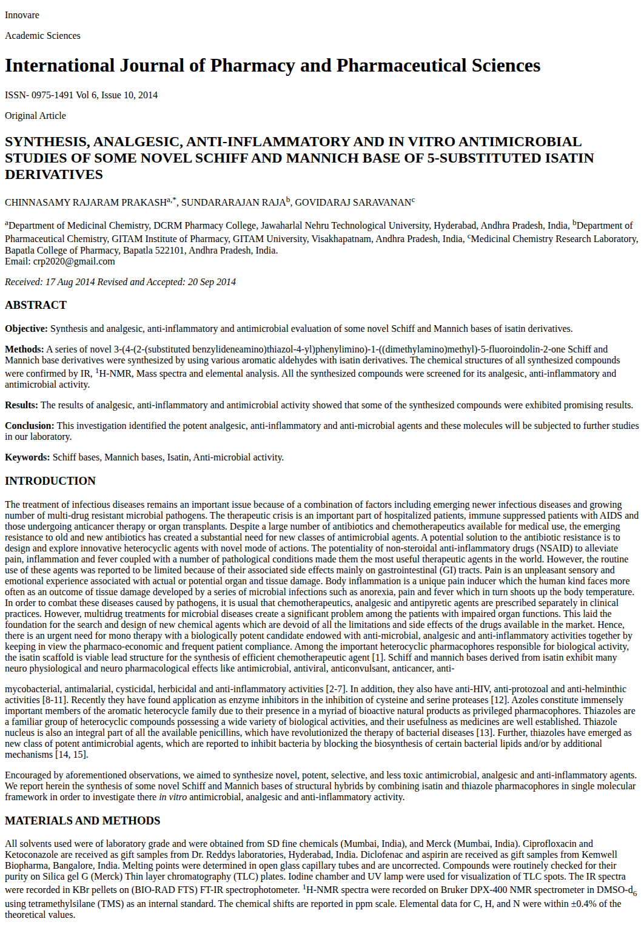Innovare
Academic Sciences
International Journal of Pharmacy and Pharmaceutical Sciences
ISSN- 0975-1491 Vol 6, Issue 10, 2014
Original Article
SYNTHESIS, ANALGESIC, ANTI-INFLAMMATORY AND IN VITRO ANTIMICROBIAL STUDIES OF SOME NOVEL SCHIFF AND MANNICH BASE OF 5-SUBSTITUTED ISATIN DERIVATIVES
CHINNASAMY RAJARAM PRAKASHa,*, SUNDARARAJAN RAJAb, GOVIDARAJ SARAVANANc
aDepartment of Medicinal Chemistry, DCRM Pharmacy College, Jawaharlal Nehru Technological University, Hyderabad, Andhra Pradesh, India, bDepartment of Pharmaceutical Chemistry, GITAM Institute of Pharmacy, GITAM University, Visakhapatnam, Andhra Pradesh, India, cMedicinal Chemistry Research Laboratory, Bapatla College of Pharmacy, Bapatla 522101, Andhra Pradesh, India.
Email: crp2020@gmail.com
Received: 17 Aug 2014 Revised and Accepted: 20 Sep 2014
ABSTRACT
Objective: Synthesis and analgesic, anti-inflammatory and antimicrobial evaluation of some novel Schiff and Mannich bases of isatin derivatives.
Methods: A series of novel 3-(4-(2-(substituted benzylideneamino)thiazol-4-yl)phenylimino)-1-((dimethylamino)methyl)-5-fluoroindolin-2-one Schiff and Mannich base derivatives were synthesized by using various aromatic aldehydes with isatin derivatives. The chemical structures of all synthesized compounds were confirmed by IR, 1H-NMR, Mass spectra and elemental analysis. All the synthesized compounds were screened for its analgesic, anti-inflammatory and antimicrobial activity.
Results: The results of analgesic, anti-inflammatory and antimicrobial activity showed that some of the synthesized compounds were exhibited promising results.
Conclusion: This investigation identified the potent analgesic, anti-inflammatory and anti-microbial agents and these molecules will be subjected to further studies in our laboratory.
Keywords: Schiff bases, Mannich bases, Isatin, Anti-microbial activity.
INTRODUCTION
The treatment of infectious diseases remains an important issue because of a combination of factors including emerging newer infectious diseases and growing number of multi-drug resistant microbial pathogens. The therapeutic crisis is an important part of hospitalized patients, immune suppressed patients with AIDS and those undergoing anticancer therapy or organ transplants. Despite a large number of antibiotics and chemotherapeutics available for medical use, the emerging resistance to old and new antibiotics has created a substantial need for new classes of antimicrobial agents. A potential solution to the antibiotic resistance is to design and explore innovative heterocyclic agents with novel mode of actions. The potentiality of non-steroidal anti-inflammatory drugs (NSAID) to alleviate pain, inflammation and fever coupled with a number of pathological conditions made them the most useful therapeutic agents in the world. However, the routine use of these agents was reported to be limited because of their associated side effects mainly on gastrointestinal (GI) tracts. Pain is an unpleasant sensory and emotional experience associated with actual or potential organ and tissue damage. Body inflammation is a unique pain inducer which the human kind faces more often as an outcome of tissue damage developed by a series of microbial infections such as anorexia, pain and fever which in turn shoots up the body temperature. In order to combat these diseases caused by pathogens, it is usual that chemotherapeutics, analgesic and antipyretic agents are prescribed separately in clinical practices. However, multidrug treatments for microbial diseases create a significant problem among the patients with impaired organ functions. This laid the foundation for the search and design of new chemical agents which are devoid of all the limitations and side effects of the drugs available in the market. Hence, there is an urgent need for mono therapy with a biologically potent candidate endowed with anti-microbial, analgesic and anti-inflammatory activities together by keeping in view the pharmaco-economic and frequent patient compliance. Among the important heterocyclic pharmacophores responsible for biological activity, the isatin scaffold is viable lead structure for the synthesis of efficient chemotherapeutic agent [1]. Schiff and mannich bases derived from isatin exhibit many neuro physiological and neuro pharmacological effects like antimicrobial, antiviral, anticonvulsant, anticancer, anti-
mycobacterial, antimalarial, cysticidal, herbicidal and anti-inflammatory activities [2-7]. In addition, they also have anti-HIV, anti-protozoal and anti-helminthic activities [8-11]. Recently they have found application as enzyme inhibitors in the inhibition of cysteine and serine proteases [12]. Azoles constitute immensely important members of the aromatic heterocycle family due to their presence in a myriad of bioactive natural products as privileged pharmacophores. Thiazoles are a familiar group of heterocyclic compounds possessing a wide variety of biological activities, and their usefulness as medicines are well established. Thiazole nucleus is also an integral part of all the available penicillins, which have revolutionized the therapy of bacterial diseases [13]. Further, thiazoles have emerged as new class of potent antimicrobial agents, which are reported to inhibit bacteria by blocking the biosynthesis of certain bacterial lipids and/or by additional mechanisms [14, 15].
Encouraged by aforementioned observations, we aimed to synthesize novel, potent, selective, and less toxic antimicrobial, analgesic and anti-inflammatory agents. We report herein the synthesis of some novel Schiff and Mannich bases of structural hybrids by combining isatin and thiazole pharmacophores in single molecular framework in order to investigate there in vitro antimicrobial, analgesic and anti-inflammatory activity.
MATERIALS AND METHODS
All solvents used were of laboratory grade and were obtained from SD fine chemicals (Mumbai, India), and Merck (Mumbai, India). Ciprofloxacin and Ketoconazole are received as gift samples from Dr. Reddys laboratories, Hyderabad, India. Diclofenac and aspirin are received as gift samples from Kemwell Biopharma, Bangalore, India. Melting points were determined in open glass capillary tubes and are uncorrected. Compounds were routinely checked for their purity on Silica gel G (Merck) Thin layer chromatography (TLC) plates. Iodine chamber and UV lamp were used for visualization of TLC spots. The IR spectra were recorded in KBr pellets on (BIO-RAD FTS) FT-IR spectrophotometer. 1H-NMR spectra were recorded on Bruker DPX-400 NMR spectrometer in DMSO-d6 using tetramethylsilane (TMS) as an internal standard. The chemical shifts are reported in ppm scale. Elemental data for C, H, and N were within ±0.4% of the theoretical values.